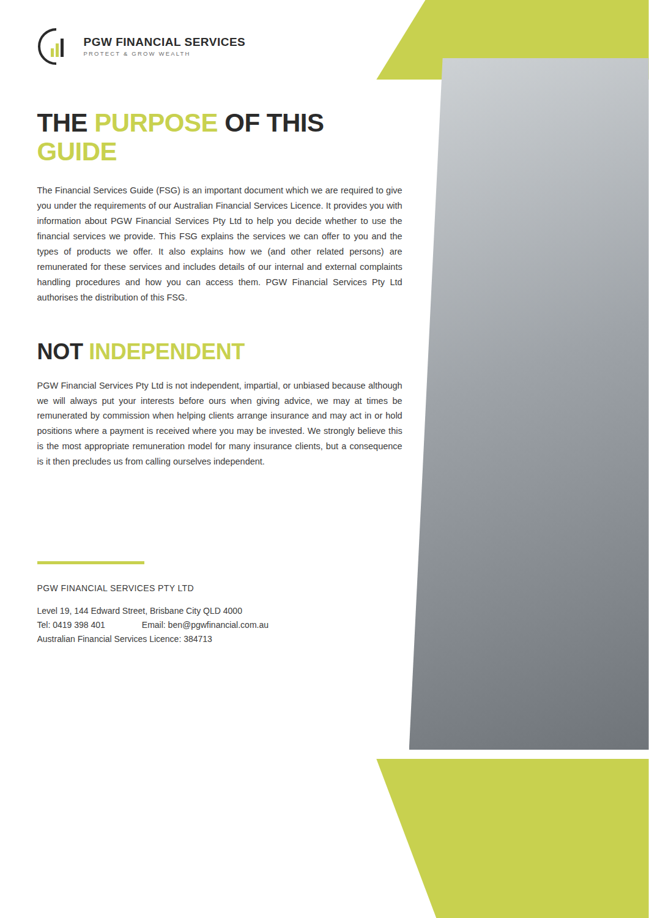PGW FINANCIAL SERVICES
Protect & Grow Wealth
THE PURPOSE OF THIS
GUIDE
The Financial Services Guide (FSG) is an important document which we are required to give you under the requirements of our Australian Financial Services Licence. It provides you with information about PGW Financial Services Pty Ltd to help you decide whether to use the financial services we provide. This FSG explains the services we can offer to you and the types of products we offer. It also explains how we (and other related persons) are remunerated for these services and includes details of our internal and external complaints handling procedures and how you can access them. PGW Financial Services Pty Ltd authorises the distribution of this FSG.
NOT INDEPENDENT
PGW Financial Services Pty Ltd is not independent, impartial, or unbiased because although we will always put your interests before ours when giving advice, we may at times be remunerated by commission when helping clients arrange insurance and may act in or hold positions where a payment is received where you may be invested. We strongly believe this is the most appropriate remuneration model for many insurance clients, but a consequence is it then precludes us from calling ourselves independent.
PGW FINANCIAL SERVICES PTY LTD
Level 19, 144 Edward Street, Brisbane City QLD 4000
Tel: 0419 398 401 Email: ben@pgwfinancial.com.au
Australian Financial Services Licence: 384713